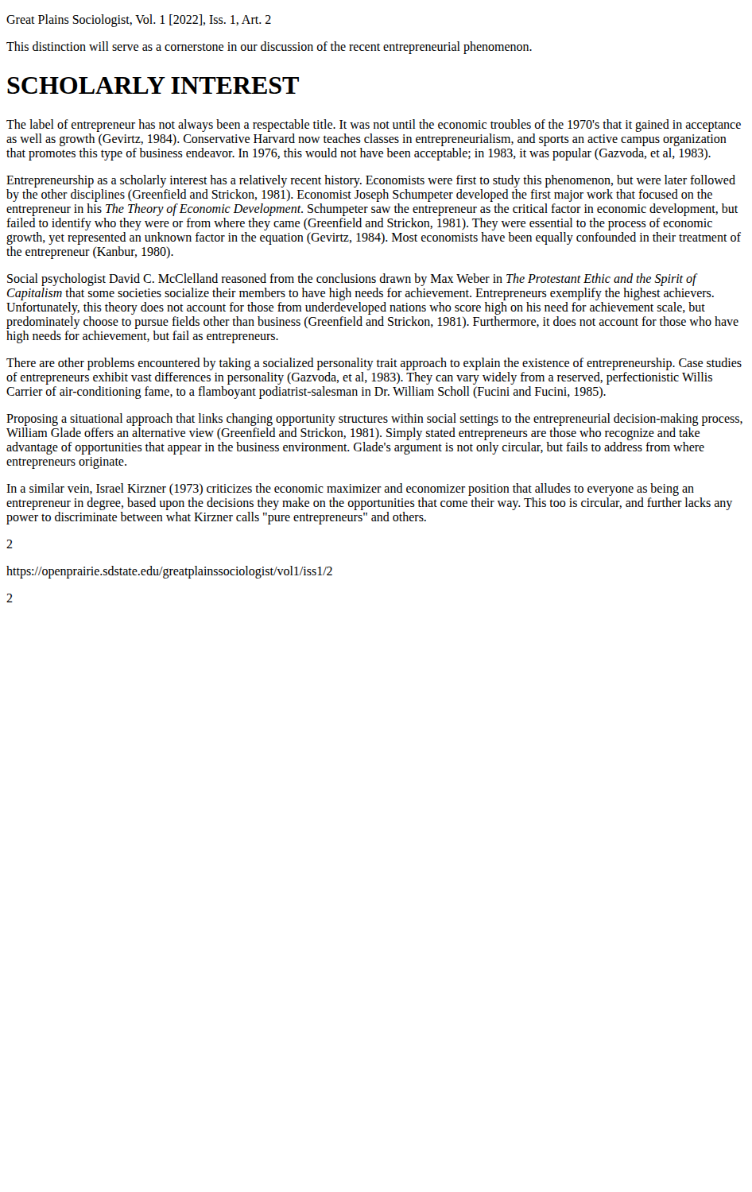Great Plains Sociologist, Vol. 1 [2022], Iss. 1, Art. 2
This distinction will serve as a cornerstone in our discussion of the recent entrepreneurial phenomenon.
SCHOLARLY INTEREST
The label of entrepreneur has not always been a respectable title. It was not until the economic troubles of the 1970's that it gained in acceptance as well as growth (Gevirtz, 1984). Conservative Harvard now teaches classes in entrepreneurialism, and sports an active campus organization that promotes this type of business endeavor. In 1976, this would not have been acceptable; in 1983, it was popular (Gazvoda, et al, 1983).
Entrepreneurship as a scholarly interest has a relatively recent history. Economists were first to study this phenomenon, but were later followed by the other disciplines (Greenfield and Strickon, 1981). Economist Joseph Schumpeter developed the first major work that focused on the entrepreneur in his The Theory of Economic Development. Schumpeter saw the entrepreneur as the critical factor in economic development, but failed to identify who they were or from where they came (Greenfield and Strickon, 1981). They were essential to the process of economic growth, yet represented an unknown factor in the equation (Gevirtz, 1984). Most economists have been equally confounded in their treatment of the entrepreneur (Kanbur, 1980).
Social psychologist David C. McClelland reasoned from the conclusions drawn by Max Weber in The Protestant Ethic and the Spirit of Capitalism that some societies socialize their members to have high needs for achievement. Entrepreneurs exemplify the highest achievers. Unfortunately, this theory does not account for those from underdeveloped nations who score high on his need for achievement scale, but predominately choose to pursue fields other than business (Greenfield and Strickon, 1981). Furthermore, it does not account for those who have high needs for achievement, but fail as entrepreneurs.
There are other problems encountered by taking a socialized personality trait approach to explain the existence of entrepreneurship. Case studies of entrepreneurs exhibit vast differences in personality (Gazvoda, et al, 1983). They can vary widely from a reserved, perfectionistic Willis Carrier of air-conditioning fame, to a flamboyant podiatrist-salesman in Dr. William Scholl (Fucini and Fucini, 1985).
Proposing a situational approach that links changing opportunity structures within social settings to the entrepreneurial decision-making process, William Glade offers an alternative view (Greenfield and Strickon, 1981). Simply stated entrepreneurs are those who recognize and take advantage of opportunities that appear in the business environment. Glade's argument is not only circular, but fails to address from where entrepreneurs originate.
In a similar vein, Israel Kirzner (1973) criticizes the economic maximizer and economizer position that alludes to everyone as being an entrepreneur in degree, based upon the decisions they make on the opportunities that come their way. This too is circular, and further lacks any power to discriminate between what Kirzner calls "pure entrepreneurs" and others.
2
https://openprairie.sdstate.edu/greatplainssociologist/vol1/iss1/2
2